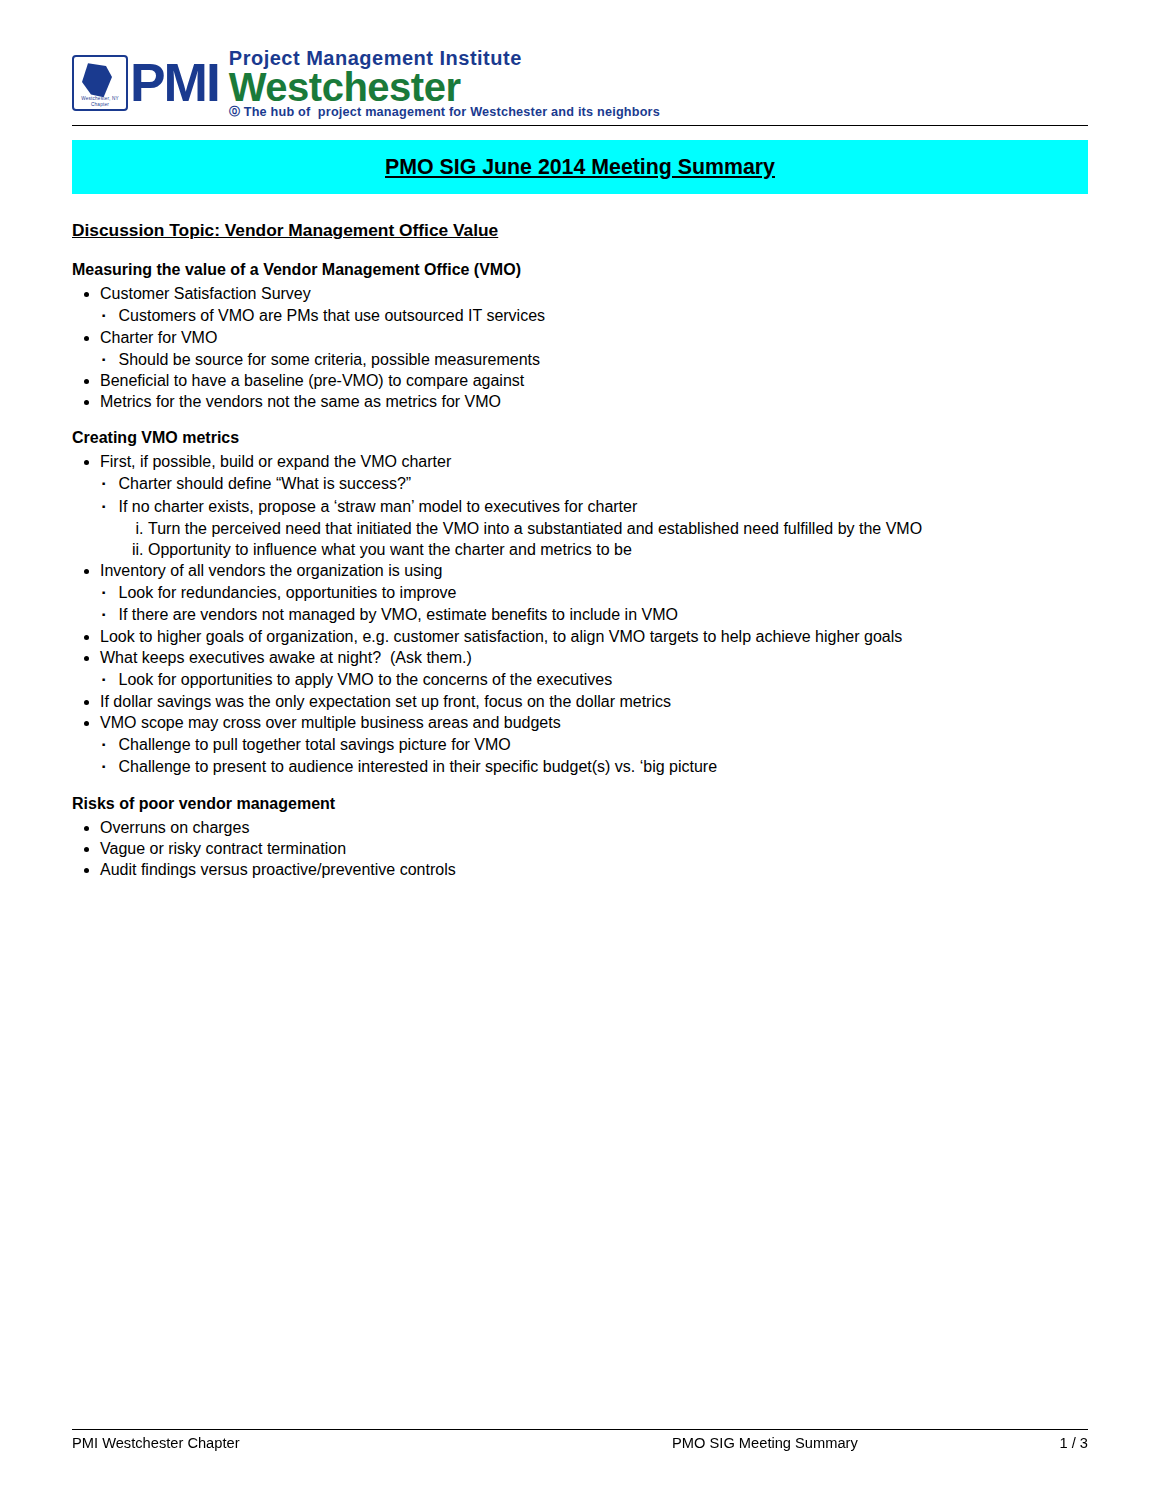Westchester, NY
Chapter
PMI
Project Management Institute
Westchester
⓪ The hub of project management for Westchester and its neighbors
PMO SIG June 2014 Meeting Summary
Discussion Topic: Vendor Management Office Value
Measuring the value of a Vendor Management Office (VMO)
Customer Satisfaction Survey
Customers of VMO are PMs that use outsourced IT services
Charter for VMO
Should be source for some criteria, possible measurements
Beneficial to have a baseline (pre-VMO) to compare against
Metrics for the vendors not the same as metrics for VMO
Creating VMO metrics
First, if possible, build or expand the VMO charter
Charter should define “What is success?”
If no charter exists, propose a ‘straw man’ model to executives for charter
Turn the perceived need that initiated the VMO into a substantiated and established need fulfilled by the VMO
Opportunity to influence what you want the charter and metrics to be
Inventory of all vendors the organization is using
Look for redundancies, opportunities to improve
If there are vendors not managed by VMO, estimate benefits to include in VMO
Look to higher goals of organization, e.g. customer satisfaction, to align VMO targets to help achieve higher goals
What keeps executives awake at night? (Ask them.)
Look for opportunities to apply VMO to the concerns of the executives
If dollar savings was the only expectation set up front, focus on the dollar metrics
VMO scope may cross over multiple business areas and budgets
Challenge to pull together total savings picture for VMO
Challenge to present to audience interested in their specific budget(s) vs. ‘big picture
Risks of poor vendor management
Overruns on charges
Vague or risky contract termination
Audit findings versus proactive/preventive controls
| PMI Westchester Chapter | PMO SIG Meeting Summary | 1 / 3 |